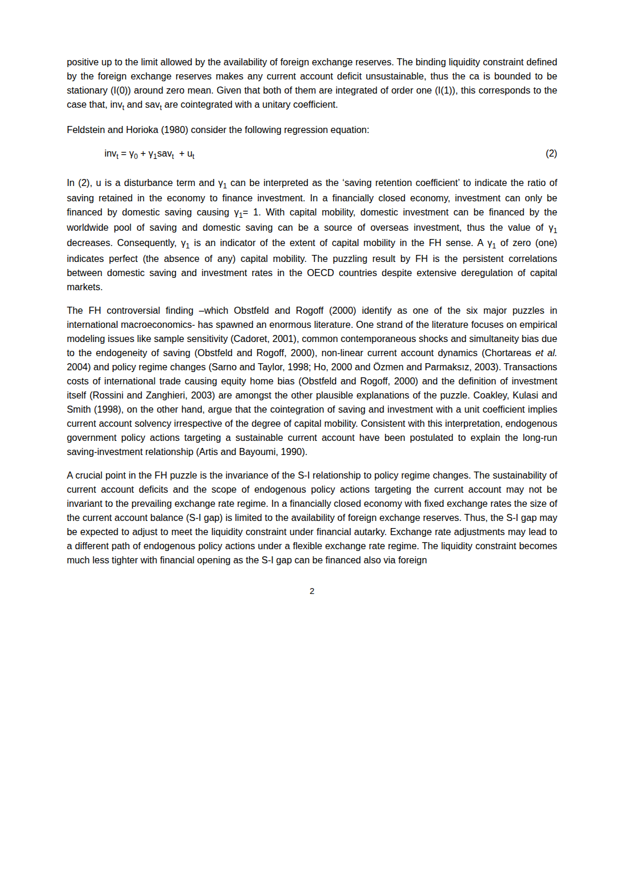positive up to the limit allowed by the availability of foreign exchange reserves. The binding liquidity constraint defined by the foreign exchange reserves makes any current account deficit unsustainable, thus the ca is bounded to be stationary (I(0)) around zero mean. Given that both of them are integrated of order one (I(1)), this corresponds to the case that, invt and savt are cointegrated with a unitary coefficient.
Feldstein and Horioka (1980) consider the following regression equation:
invt = γ0 + γ1savt + ut(2)
In (2), u is a disturbance term and γ1 can be interpreted as the ‘saving retention coefficient’ to indicate the ratio of saving retained in the economy to finance investment. In a financially closed economy, investment can only be financed by domestic saving causing γ1= 1. With capital mobility, domestic investment can be financed by the worldwide pool of saving and domestic saving can be a source of overseas investment, thus the value of γ1 decreases. Consequently, γ1 is an indicator of the extent of capital mobility in the FH sense. A γ1 of zero (one) indicates perfect (the absence of any) capital mobility. The puzzling result by FH is the persistent correlations between domestic saving and investment rates in the OECD countries despite extensive deregulation of capital markets.
The FH controversial finding –which Obstfeld and Rogoff (2000) identify as one of the six major puzzles in international macroeconomics- has spawned an enormous literature. One strand of the literature focuses on empirical modeling issues like sample sensitivity (Cadoret, 2001), common contemporaneous shocks and simultaneity bias due to the endogeneity of saving (Obstfeld and Rogoff, 2000), non-linear current account dynamics (Chortareas et al. 2004) and policy regime changes (Sarno and Taylor, 1998; Ho, 2000 and Özmen and Parmaksız, 2003). Transactions costs of international trade causing equity home bias (Obstfeld and Rogoff, 2000) and the definition of investment itself (Rossini and Zanghieri, 2003) are amongst the other plausible explanations of the puzzle. Coakley, Kulasi and Smith (1998), on the other hand, argue that the cointegration of saving and investment with a unit coefficient implies current account solvency irrespective of the degree of capital mobility. Consistent with this interpretation, endogenous government policy actions targeting a sustainable current account have been postulated to explain the long-run saving-investment relationship (Artis and Bayoumi, 1990).
A crucial point in the FH puzzle is the invariance of the S-I relationship to policy regime changes. The sustainability of current account deficits and the scope of endogenous policy actions targeting the current account may not be invariant to the prevailing exchange rate regime. In a financially closed economy with fixed exchange rates the size of the current account balance (S-I gap) is limited to the availability of foreign exchange reserves. Thus, the S-I gap may be expected to adjust to meet the liquidity constraint under financial autarky. Exchange rate adjustments may lead to a different path of endogenous policy actions under a flexible exchange rate regime. The liquidity constraint becomes much less tighter with financial opening as the S-I gap can be financed also via foreign
2